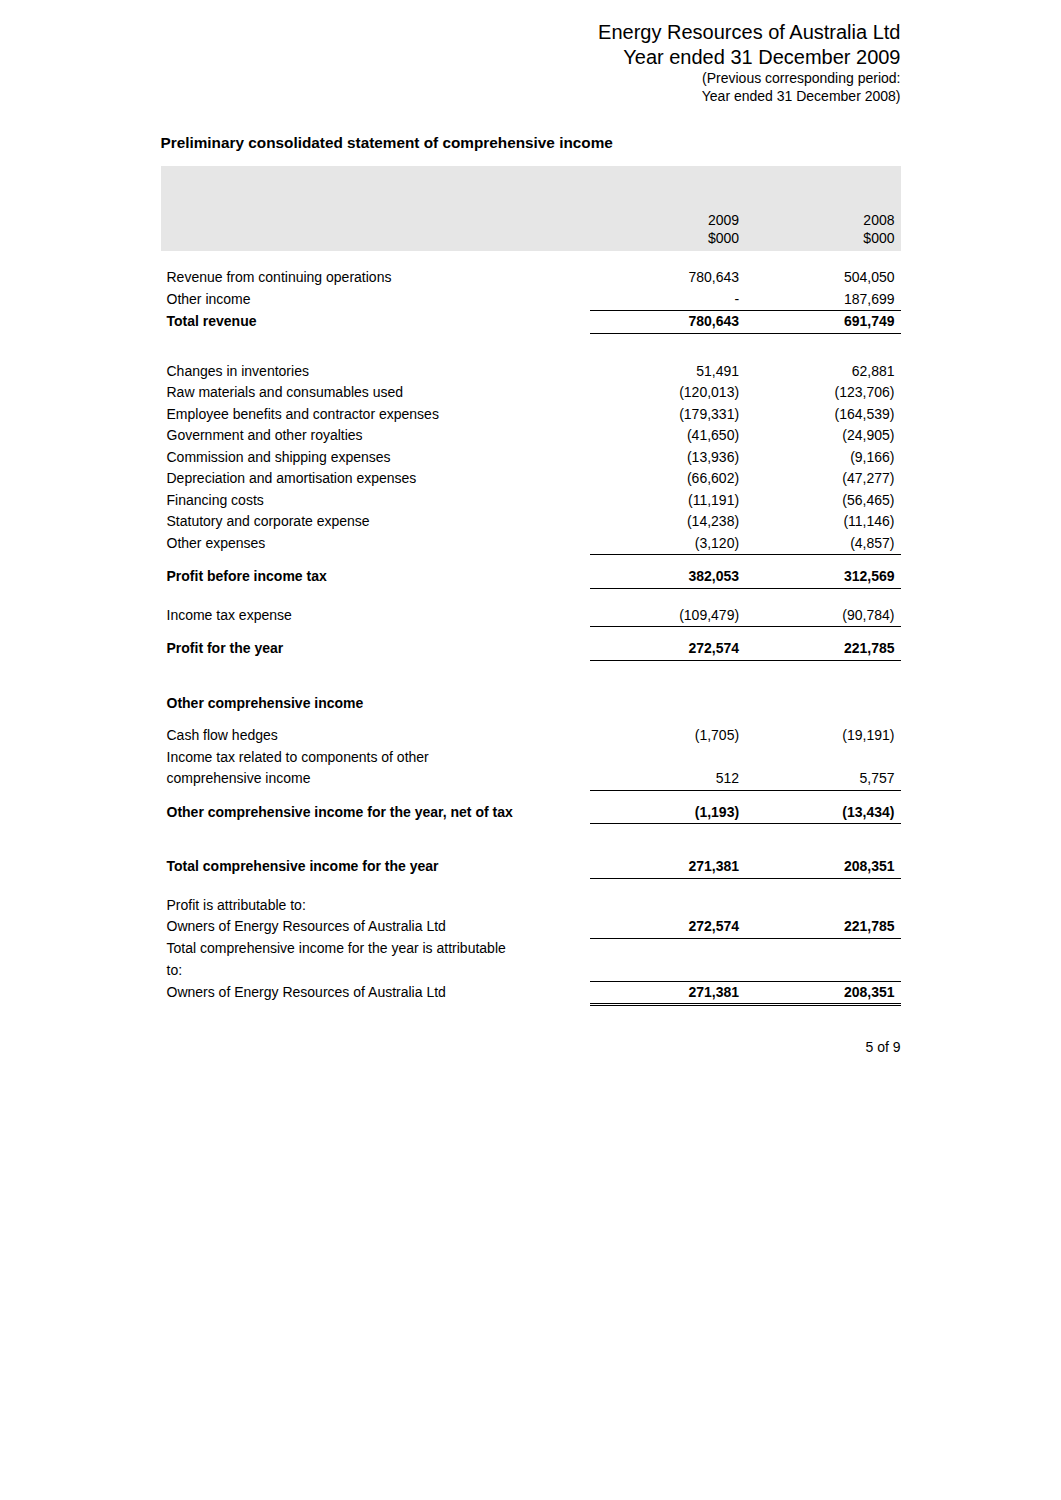Energy Resources of Australia Ltd
Year ended 31 December 2009
(Previous corresponding period:
Year ended 31 December 2008)
Preliminary consolidated statement of comprehensive income
| | 2009 $000 | 2008 $000 |
| --- | --- | --- |
| Revenue from continuing operations | 780,643 | 504,050 |
| Other income | - | 187,699 |
| Total revenue | 780,643 | 691,749 |
| Changes in inventories | 51,491 | 62,881 |
| Raw materials and consumables used | (120,013) | (123,706) |
| Employee benefits and contractor expenses | (179,331) | (164,539) |
| Government and other royalties | (41,650) | (24,905) |
| Commission and shipping expenses | (13,936) | (9,166) |
| Depreciation and amortisation expenses | (66,602) | (47,277) |
| Financing costs | (11,191) | (56,465) |
| Statutory and corporate expense | (14,238) | (11,146) |
| Other expenses | (3,120) | (4,857) |
| Profit before income tax | 382,053 | 312,569 |
| Income tax expense | (109,479) | (90,784) |
| Profit for the year | 272,574 | 221,785 |
| Other comprehensive income | | |
| Cash flow hedges | (1,705) | (19,191) |
| Income tax related to components of other | | |
| comprehensive income | 512 | 5,757 |
| Other comprehensive income for the year, net of tax | (1,193) | (13,434) |
| Total comprehensive income for the year | 271,381 | 208,351 |
| Profit is attributable to: | | |
| Owners of Energy Resources of Australia Ltd | 272,574 | 221,785 |
| Total comprehensive income for the year is attributable | | |
| to: | | |
| Owners of Energy Resources of Australia Ltd | 271,381 | 208,351 |
5 of 9